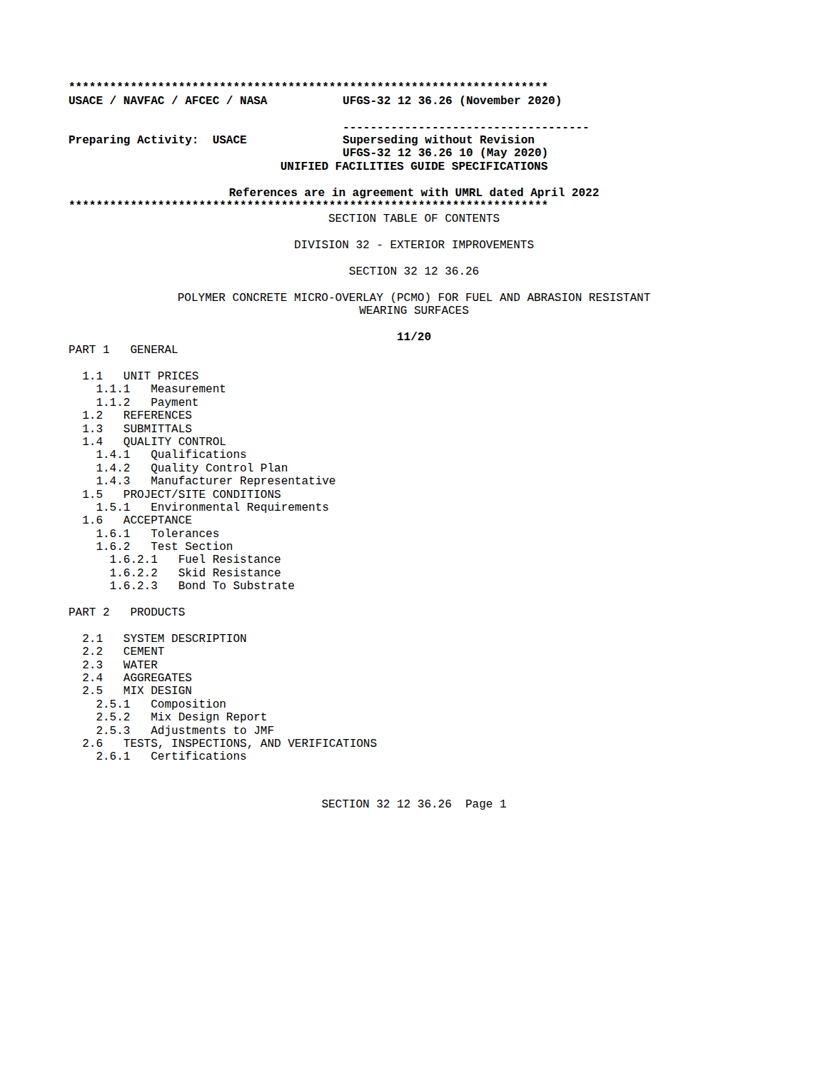**********************************************************************
USACE / NAVFAC / AFCEC / NASA           UFGS-32 12 36.26 (November 2020)
                                        
                                        ------------------------------------
Preparing Activity:  USACE              Superseding without Revision
                                        UFGS-32 12 36.26 10 (May 2020)
UNIFIED FACILITIES GUIDE SPECIFICATIONS

References are in agreement with UMRL dated April 2022
**********************************************************************
SECTION TABLE OF CONTENTS

DIVISION 32 - EXTERIOR IMPROVEMENTS

SECTION 32 12 36.26

POLYMER CONCRETE MICRO-OVERLAY (PCMO) FOR FUEL AND ABRASION RESISTANT
WEARING SURFACES

11/20
PART 1   GENERAL

  1.1   UNIT PRICES
    1.1.1   Measurement
    1.1.2   Payment
  1.2   REFERENCES
  1.3   SUBMITTALS
  1.4   QUALITY CONTROL
    1.4.1   Qualifications
    1.4.2   Quality Control Plan
    1.4.3   Manufacturer Representative
  1.5   PROJECT/SITE CONDITIONS
    1.5.1   Environmental Requirements
  1.6   ACCEPTANCE
    1.6.1   Tolerances
    1.6.2   Test Section
      1.6.2.1   Fuel Resistance
      1.6.2.2   Skid Resistance
      1.6.2.3   Bond To Substrate

PART 2   PRODUCTS

  2.1   SYSTEM DESCRIPTION
  2.2   CEMENT
  2.3   WATER
  2.4   AGGREGATES
  2.5   MIX DESIGN
    2.5.1   Composition
    2.5.2   Mix Design Report
    2.5.3   Adjustments to JMF
  2.6   TESTS, INSPECTIONS, AND VERIFICATIONS
    2.6.1   Certifications
SECTION 32 12 36.26  Page 1